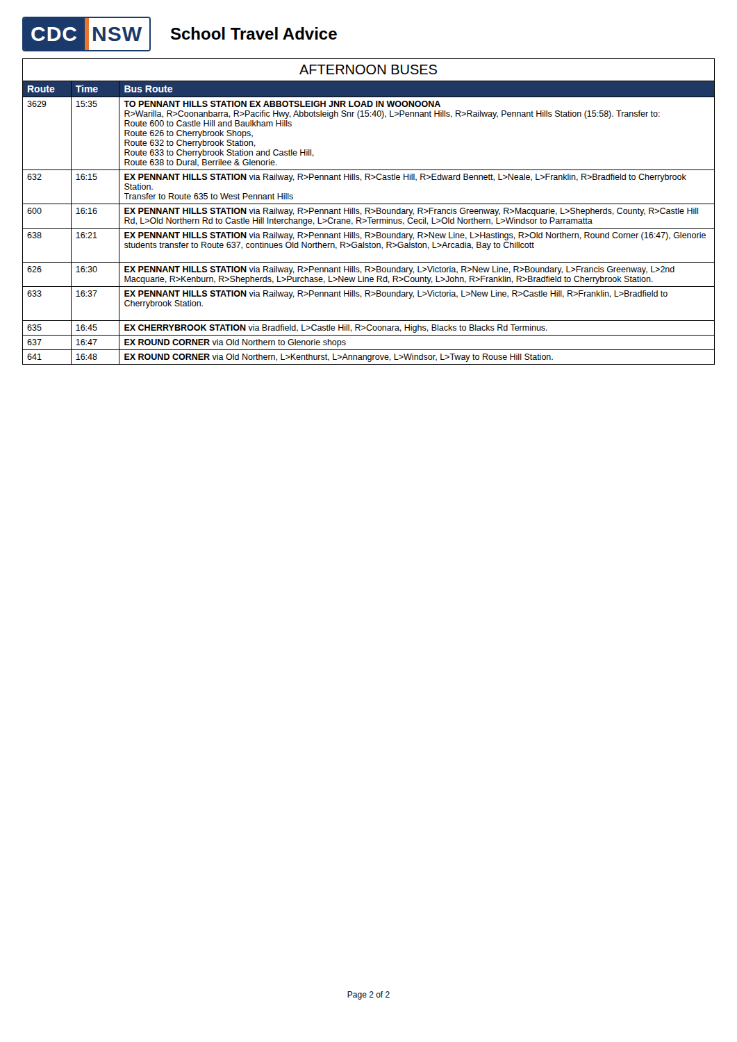CDC NSW
School Travel Advice
AFTERNOON BUSES
| Route | Time | Bus Route |
| --- | --- | --- |
| 3629 | 15:35 | TO PENNANT HILLS STATION EX ABBOTSLEIGH JNR LOAD IN WOONOONA R>Warilla, R>Coonanbarra, R>Pacific Hwy, Abbotsleigh Snr (15:40), L>Pennant Hills, R>Railway, Pennant Hills Station (15:58). Transfer to: Route 600 to Castle Hill and Baulkham Hills Route 626 to Cherrybrook Shops, Route 632 to Cherrybrook Station, Route 633 to Cherrybrook Station and Castle Hill, Route 638 to Dural, Berrilee & Glenorie. |
| 632 | 16:15 | EX PENNANT HILLS STATION via Railway, R>Pennant Hills, R>Castle Hill, R>Edward Bennett, L>Neale, L>Franklin, R>Bradfield to Cherrybrook Station. Transfer to Route 635 to West Pennant Hills |
| 600 | 16:16 | EX PENNANT HILLS STATION via Railway, R>Pennant Hills, R>Boundary, R>Francis Greenway, R>Macquarie, L>Shepherds, County, R>Castle Hill Rd, L>Old Northern Rd to Castle Hill Interchange, L>Crane, R>Terminus, Cecil, L>Old Northern, L>Windsor to Parramatta |
| 638 | 16:21 | EX PENNANT HILLS STATION via Railway, R>Pennant Hills, R>Boundary, R>New Line, L>Hastings, R>Old Northern, Round Corner (16:47), Glenorie students transfer to Route 637, continues Old Northern, R>Galston, R>Galston, L>Arcadia, Bay to Chillcott |
| 626 | 16:30 | EX PENNANT HILLS STATION via Railway, R>Pennant Hills, R>Boundary, L>Victoria, R>New Line, R>Boundary, L>Francis Greenway, L>2nd Macquarie, R>Kenburn, R>Shepherds, L>Purchase, L>New Line Rd, R>County, L>John, R>Franklin, R>Bradfield to Cherrybrook Station. |
| 633 | 16:37 | EX PENNANT HILLS STATION via Railway, R>Pennant Hills, R>Boundary, L>Victoria, L>New Line, R>Castle Hill, R>Franklin, L>Bradfield to Cherrybrook Station. |
| 635 | 16:45 | EX CHERRYBROOK STATION via Bradfield, L>Castle Hill, R>Coonara, Highs, Blacks to Blacks Rd Terminus. |
| 637 | 16:47 | EX ROUND CORNER via Old Northern to Glenorie shops |
| 641 | 16:48 | EX ROUND CORNER via Old Northern, L>Kenthurst, L>Annangrove, L>Windsor, L>Tway to Rouse Hill Station. |
Page 2 of 2